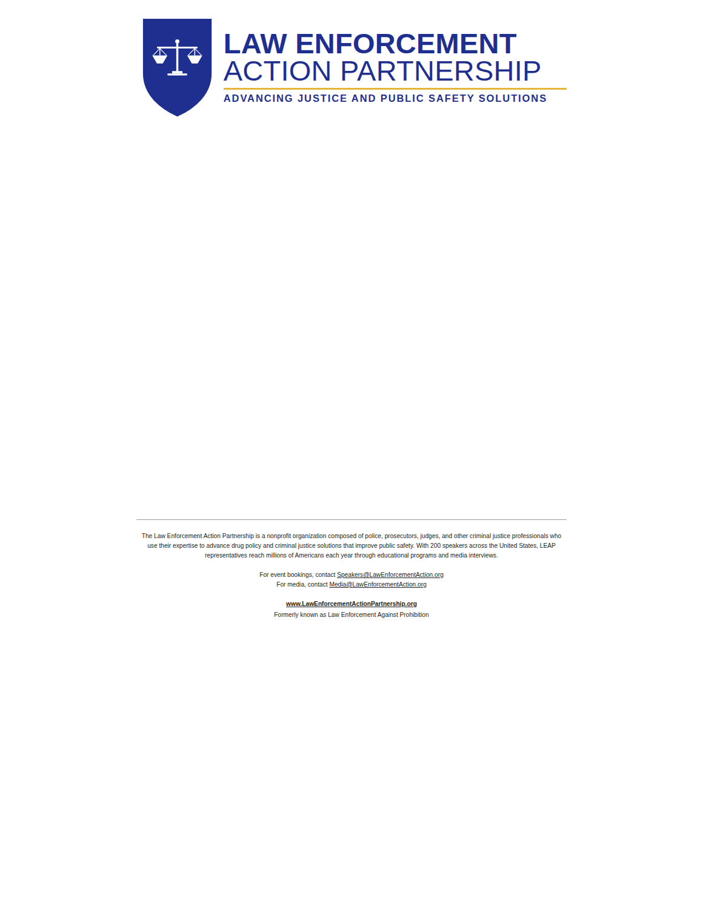LAW ENFORCEMENT
ACTION PARTNERSHIP
ADVANCING JUSTICE AND PUBLIC SAFETY SOLUTIONS
The Law Enforcement Action Partnership is a nonprofit organization composed of police, prosecutors, judges, and other criminal justice professionals who use their expertise to advance drug policy and criminal justice solutions that improve public safety. With 200 speakers across the United States, LEAP representatives reach millions of Americans each year through educational programs and media interviews.
For event bookings, contact Speakers@LawEnforcementAction.org
For media, contact Media@LawEnforcementAction.org
www.LawEnforcementActionPartnership.org
Formerly known as Law Enforcement Against Prohibition